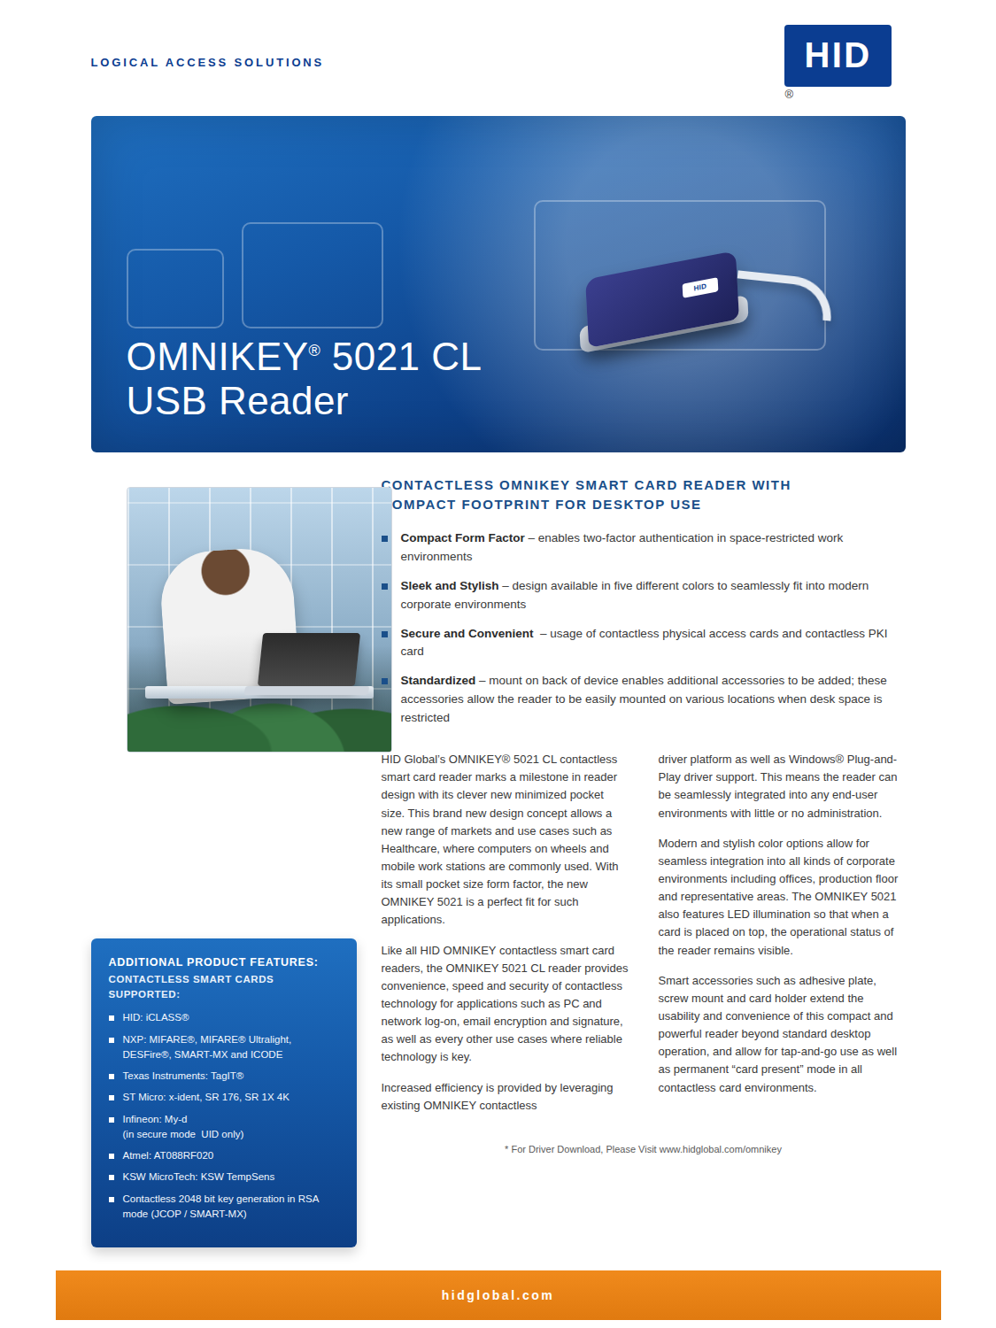Logical Access Solutions
HID
®
HID
OMNIKEY® 5021 CL
USB Reader
Additional Product Features:
Contactless Smart Cards Supported:
HID: iCLASS®
NXP: MIFARE®, MIFARE® Ultralight, DESFire®, SMART-MX and ICODE
Texas Instruments: TagIT®
ST Micro: x-ident, SR 176, SR 1X 4K
Infineon: My-d
(in secure mode UID only)
Atmel: AT088RF020
KSW MicroTech: KSW TempSens
Contactless 2048 bit key generation in RSA mode (JCOP / SMART-MX)
Contactless OMNIKEY Smart Card Reader with
Compact Footprint for Desktop Use
Compact Form Factor – enables two-factor authentication in space-restricted work environments
Sleek and Stylish – design available in five different colors to seamlessly fit into modern corporate environments
Secure and Convenient – usage of contactless physical access cards and contactless PKI card
Standardized – mount on back of device enables additional accessories to be added; these accessories allow the reader to be easily mounted on various locations when desk space is restricted
HID Global’s OMNIKEY® 5021 CL contactless smart card reader marks a milestone in reader design with its clever new minimized pocket size. This brand new design concept allows a new range of markets and use cases such as Healthcare, where computers on wheels and mobile work stations are commonly used. With its small pocket size form factor, the new OMNIKEY 5021 is a perfect fit for such applications.
Like all HID OMNIKEY contactless smart card readers, the OMNIKEY 5021 CL reader provides convenience, speed and security of contactless technology for applications such as PC and network log-on, email encryption and signature, as well as every other use cases where reliable technology is key.
Increased efficiency is provided by leveraging existing OMNIKEY contactless
driver platform as well as Windows® Plug-and-Play driver support. This means the reader can be seamlessly integrated into any end-user environments with little or no administration.
Modern and stylish color options allow for seamless integration into all kinds of corporate environments including offices, production floor and representative areas. The OMNIKEY 5021 also features LED illumination so that when a card is placed on top, the operational status of the reader remains visible.
Smart accessories such as adhesive plate, screw mount and card holder extend the usability and convenience of this compact and powerful reader beyond standard desktop operation, and allow for tap-and-go use as well as permanent “card present” mode in all contactless card environments.
* For Driver Download, Please Visit www.hidglobal.com/omnikey
hidglobal.com